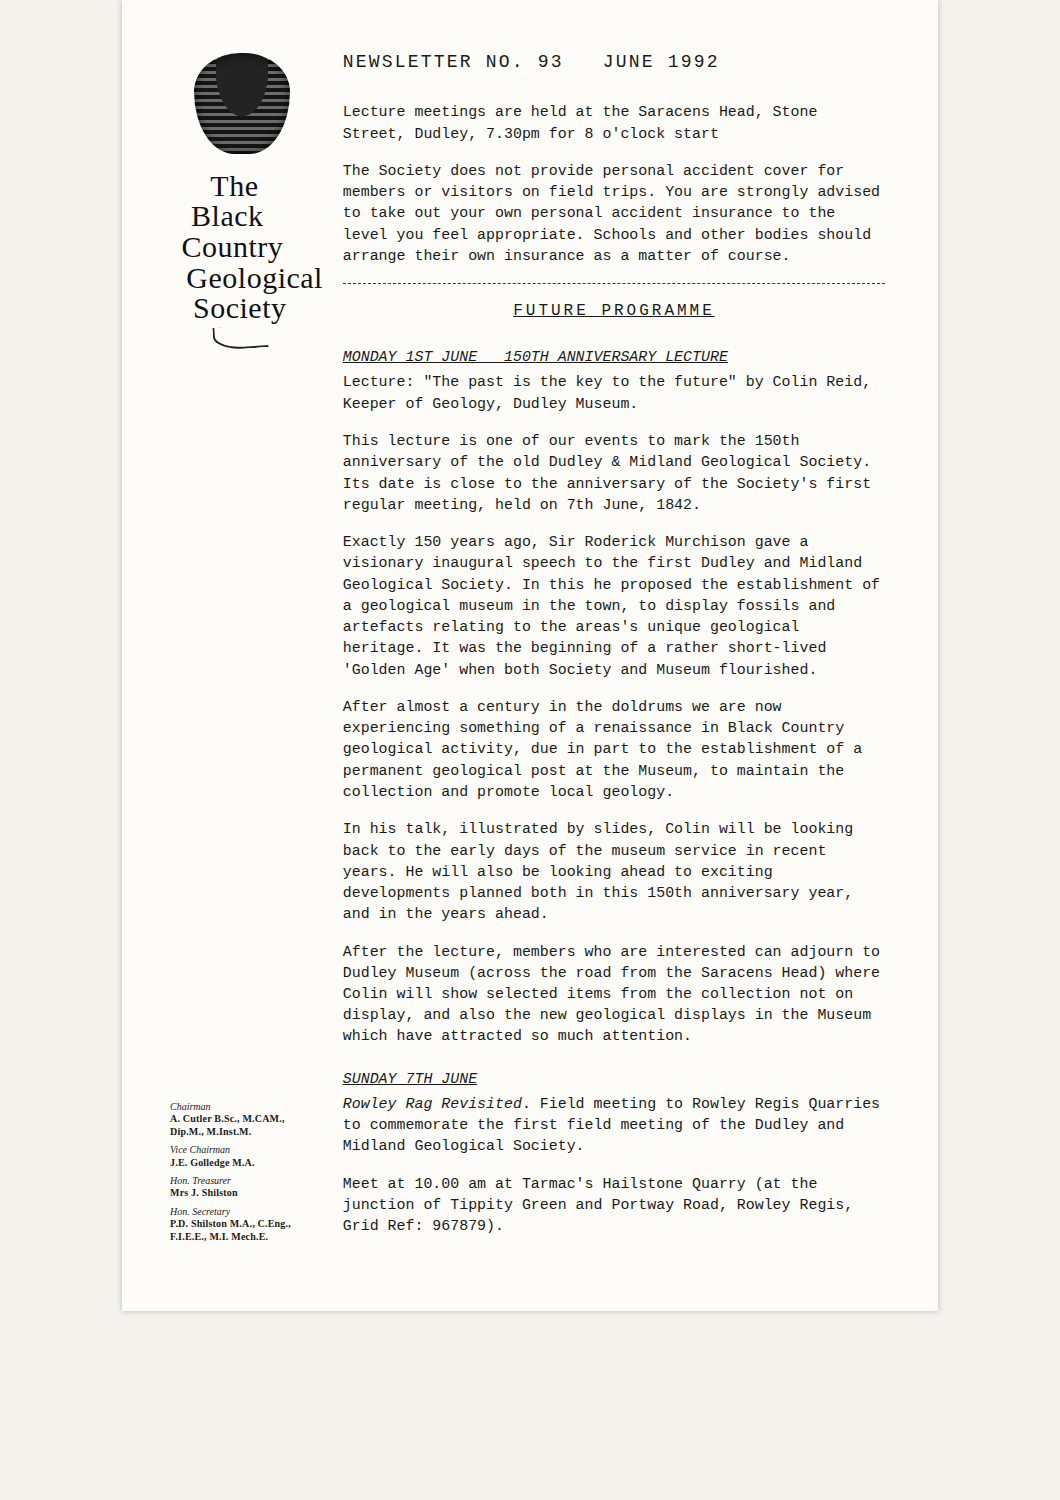The Black Country Geological Society
Chairman
A. Cutler B.Sc., M.CAM.,
Dip.M., M.Inst.M.
Vice Chairman
J.E. Golledge M.A.
Hon. Treasurer
Mrs J. Shilston
Hon. Secretary
P.D. Shilston M.A., C.Eng.,
F.I.E.E., M.I. Mech.E.
NEWSLETTER NO. 93 JUNE 1992
Lecture meetings are held at the Saracens Head, Stone Street, Dudley, 7.30pm for 8 o'clock start
The Society does not provide personal accident cover for members or visitors on field trips. You are strongly advised to take out your own personal accident insurance to the level you feel appropriate. Schools and other bodies should arrange their own insurance as a matter of course.
FUTURE PROGRAMME
MONDAY 1ST JUNE 150TH ANNIVERSARY LECTURE
Lecture: "The past is the key to the future" by Colin Reid, Keeper of Geology, Dudley Museum.
This lecture is one of our events to mark the 150th anniversary of the old Dudley & Midland Geological Society. Its date is close to the anniversary of the Society's first regular meeting, held on 7th June, 1842.
Exactly 150 years ago, Sir Roderick Murchison gave a visionary inaugural speech to the first Dudley and Midland Geological Society. In this he proposed the establishment of a geological museum in the town, to display fossils and artefacts relating to the areas's unique geological heritage. It was the beginning of a rather short-lived 'Golden Age' when both Society and Museum flourished.
After almost a century in the doldrums we are now experiencing something of a renaissance in Black Country geological activity, due in part to the establishment of a permanent geological post at the Museum, to maintain the collection and promote local geology.
In his talk, illustrated by slides, Colin will be looking back to the early days of the museum service in recent years. He will also be looking ahead to exciting developments planned both in this 150th anniversary year, and in the years ahead.
After the lecture, members who are interested can adjourn to Dudley Museum (across the road from the Saracens Head) where Colin will show selected items from the collection not on display, and also the new geological displays in the Museum which have attracted so much attention.
SUNDAY 7TH JUNE
Rowley Rag Revisited. Field meeting to Rowley Regis Quarries to commemorate the first field meeting of the Dudley and Midland Geological Society.
Meet at 10.00 am at Tarmac's Hailstone Quarry (at the junction of Tippity Green and Portway Road, Rowley Regis, Grid Ref: 967879).